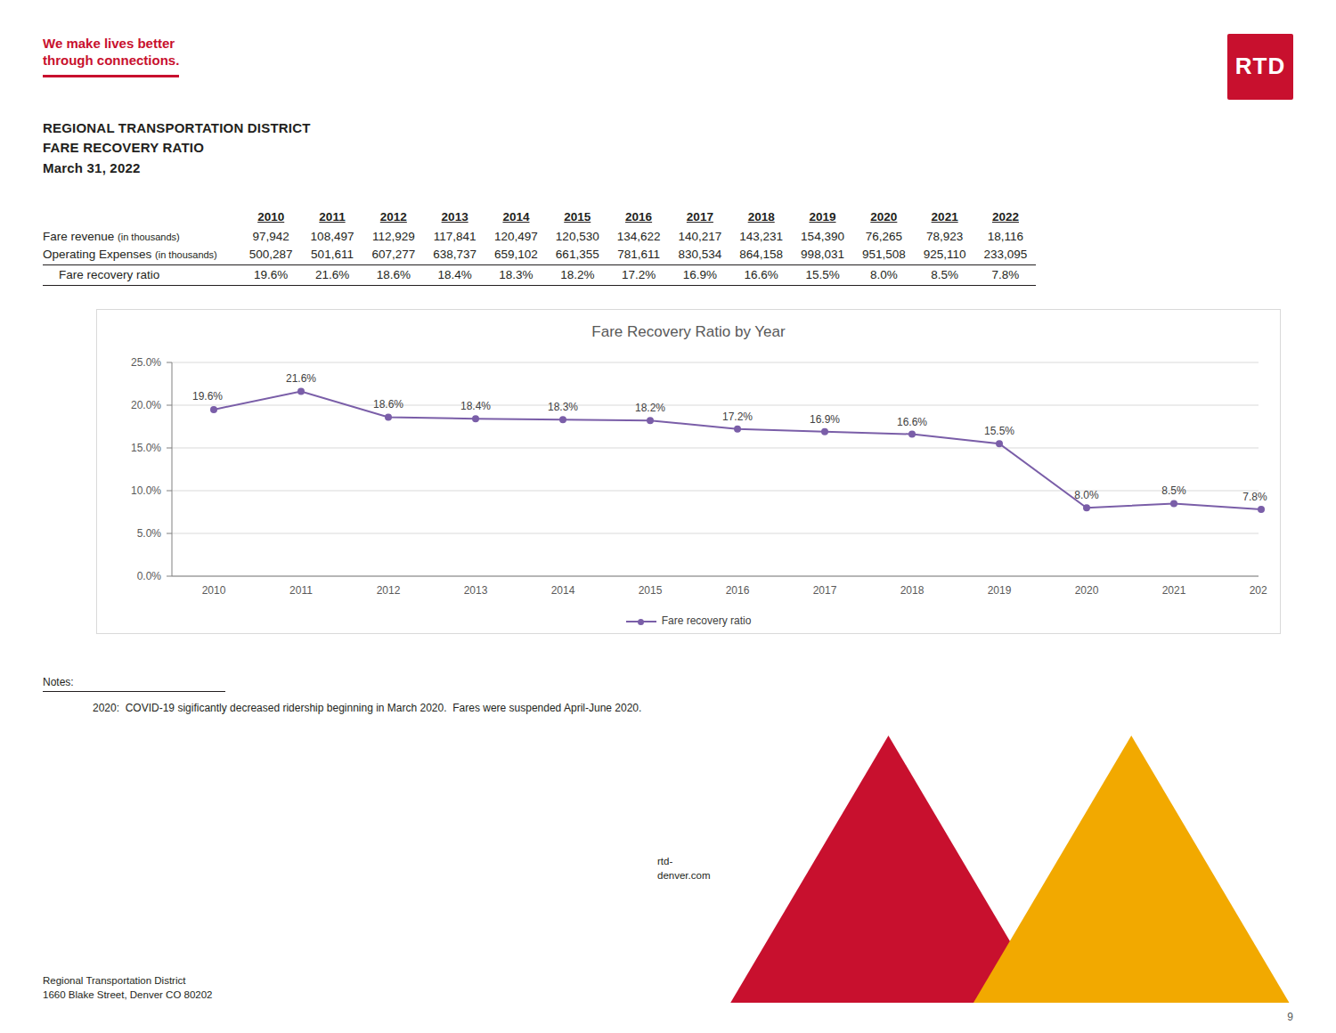We make lives better
through connections.
RTD
REGIONAL TRANSPORTATION DISTRICT
FARE RECOVERY RATIO
March 31, 2022
| | 2010 | 2011 | 2012 | 2013 | 2014 | 2015 | 2016 | 2017 | 2018 | 2019 | 2020 | 2021 | 2022 |
| --- | --- | --- | --- | --- | --- | --- | --- | --- | --- | --- | --- | --- | --- |
| Fare revenue (in thousands) | 97,942 | 108,497 | 112,929 | 117,841 | 120,497 | 120,530 | 134,622 | 140,217 | 143,231 | 154,390 | 76,265 | 78,923 | 18,116 |
| Operating Expenses (in thousands) | 500,287 | 501,611 | 607,277 | 638,737 | 659,102 | 661,355 | 781,611 | 830,534 | 864,158 | 998,031 | 951,508 | 925,110 | 233,095 |
| Fare recovery ratio | 19.6% | 21.6% | 18.6% | 18.4% | 18.3% | 18.2% | 17.2% | 16.9% | 16.6% | 15.5% | 8.0% | 8.5% | 7.8% |
Fare Recovery Ratio by Year
25.0% 20.0% 15.0% 10.0% 5.0% 0.0% 19.6% 21.6% 18.6% 18.4% 18.3% 18.2% 17.2% 16.9% 16.6% 15.5% 8.0% 8.5% 7.8% 2010 2011 2012 2013 2014 2015 2016 2017 2018 2019 2020 2021 2022
Fare recovery ratio
Notes:
2020: COVID-19 sigificantly decreased ridership beginning in March 2020. Fares were suspended April-June 2020.
Regional Transportation District
1660 Blake Street, Denver CO 80202
rtd-denver.com
9